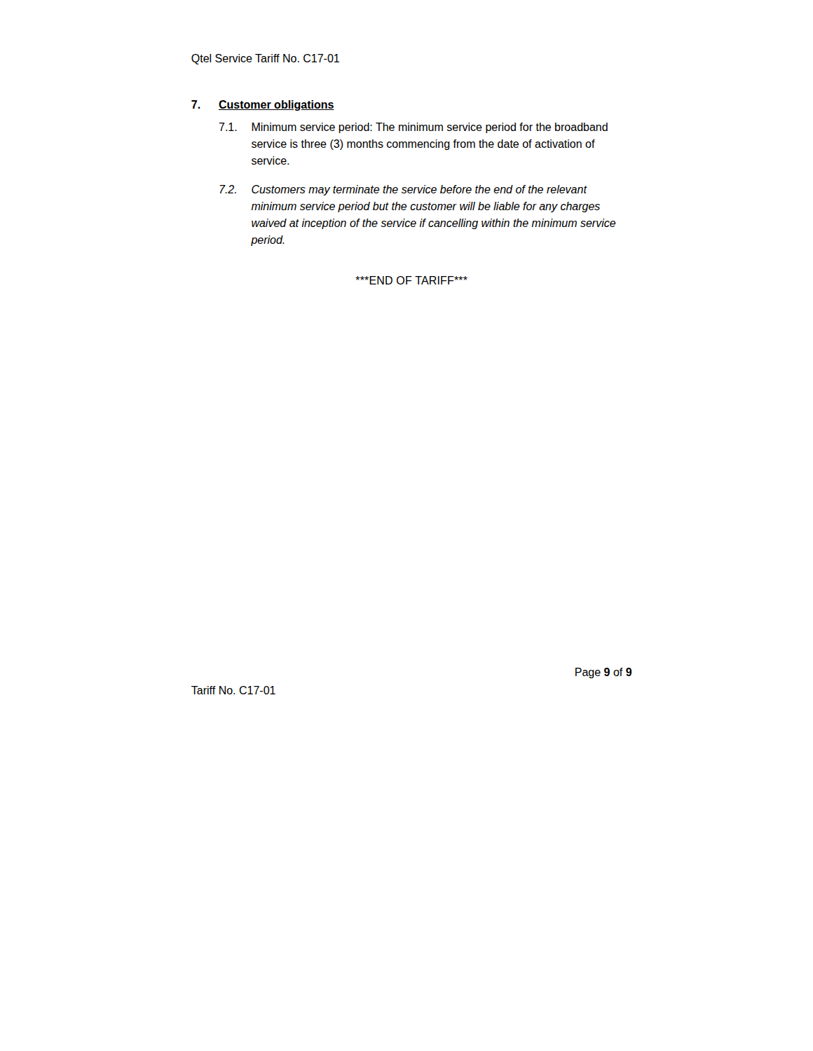Qtel Service Tariff No. C17-01
7. Customer obligations
7.1. Minimum service period: The minimum service period for the broadband service is three (3) months commencing from the date of activation of service.
7.2. Customers may terminate the service before the end of the relevant minimum service period but the customer will be liable for any charges waived at inception of the service if cancelling within the minimum service period.
***END OF TARIFF***
Page 9 of 9
Tariff No. C17-01